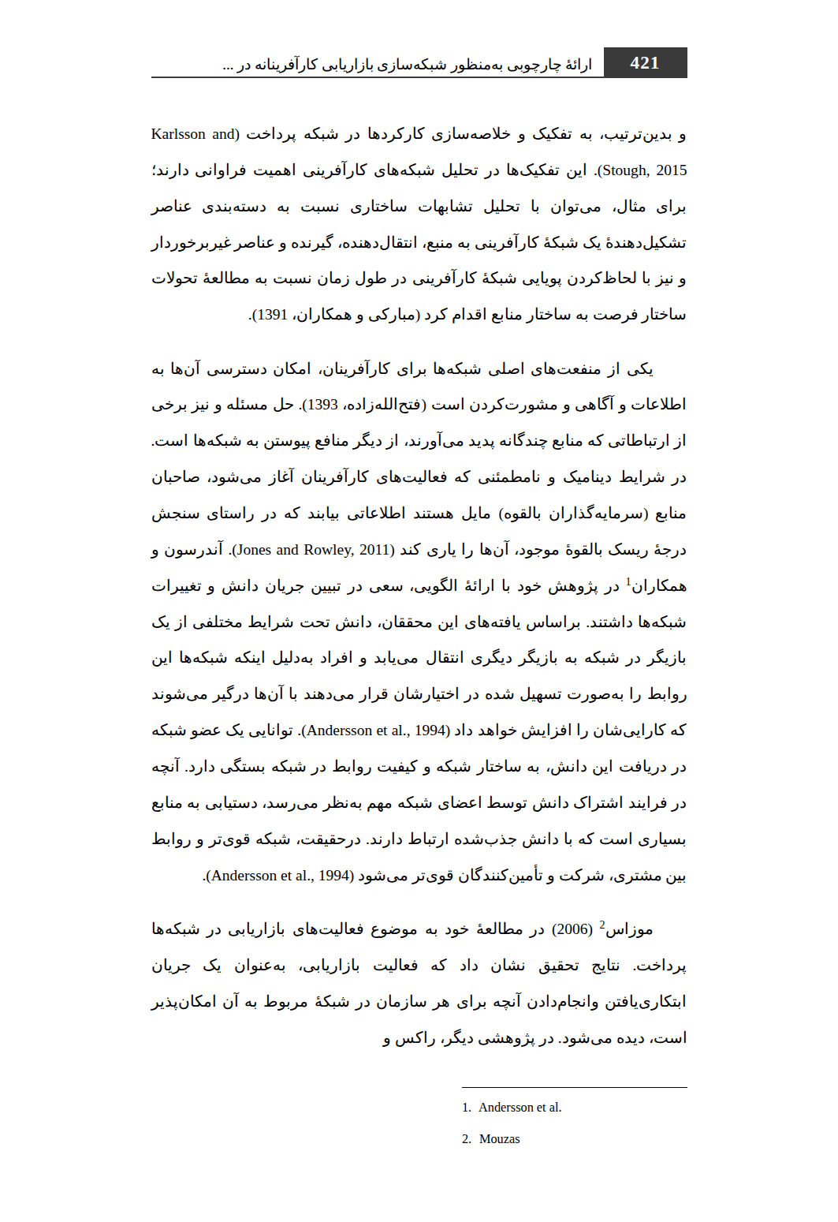421
ارائهٔ چارچوبی به‌منظور شبکه‌سازی بازاریابی کارآفرینانه در ...
و بدین‌ترتیب، به تفکیک و خلاصه‌سازی کارکردها در شبکه پرداخت (Karlsson and Stough, 2015). این تفکیک‌ها در تحلیل شبکه‌های کارآفرینی اهمیت فراوانی دارند؛ برای مثال، می‌توان با تحلیل تشابهات ساختاری نسبت به دسته‌بندی عناصر تشکیل‌دهندهٔ یک شبکهٔ کارآفرینی به منبع، انتقال‌دهنده، گیرنده و عناصر غیربرخوردار و نیز با لحاظ‌کردن پویایی شبکهٔ کارآفرینی در طول زمان نسبت به مطالعهٔ تحولات ساختار فرصت به ساختار منابع اقدام کرد (مبارکی و همکاران، 1391).
یکی از منفعت‌های اصلی شبکه‌ها برای کارآفرینان، امکان دسترسی آن‌ها به اطلاعات و آگاهی و مشورت‌کردن است (فتح‌الله‌زاده، 1393). حل مسئله و نیز برخی از ارتباطاتی که منابع چندگانه پدید می‌آورند، از دیگر منافع پیوستن به شبکه‌ها است. در شرایط دینامیک و نامطمئنی که فعالیت‌های کارآفرینان آغاز می‌شود، صاحبان منابع (سرمایه‌گذاران بالقوه) مایل هستند اطلاعاتی بیابند که در راستای سنجش درجهٔ ریسک بالقوهٔ موجود، آن‌ها را یاری کند (Jones and Rowley, 2011). آندرسون و همکاران1 در پژوهش خود با ارائهٔ الگویی، سعی در تبیین جریان دانش و تغییرات شبکه‌ها داشتند. براساس یافته‌های این محققان، دانش تحت شرایط مختلفی از یک بازیگر در شبکه به بازیگر دیگری انتقال می‌یابد و افراد به‌دلیل اینکه شبکه‌ها این روابط را به‌صورت تسهیل شده در اختیارشان قرار می‌دهند با آن‌ها درگیر می‌شوند که کارایی‌شان را افزایش خواهد داد (Andersson et al., 1994). توانایی یک عضو شبکه در دریافت این دانش، به ساختار شبکه و کیفیت روابط در شبکه بستگی دارد. آنچه در فرایند اشتراک دانش توسط اعضای شبکه مهم به‌نظر می‌رسد، دستیابی به منابع بسیاری است که با دانش جذب‌شده ارتباط دارند. درحقیقت، شبکه قوی‌تر و روابط بین مشتری، شرکت و تأمین‌کنندگان قوی‌تر می‌شود (Andersson et al., 1994).
موزاس2 (2006) در مطالعهٔ خود به موضوع فعالیت‌های بازاریابی در شبکه‌ها پرداخت. نتایج تحقیق نشان داد که فعالیت بازاریابی، به‌عنوان یک جریان ابتکاری‌یافتن وانجام‌دادن آنچه برای هر سازمان در شبکهٔ مربوط به آن امکان‌پذیر است، دیده می‌شود. در پژوهشی دیگر، راکس و
1. Andersson et al.
2. Mouzas